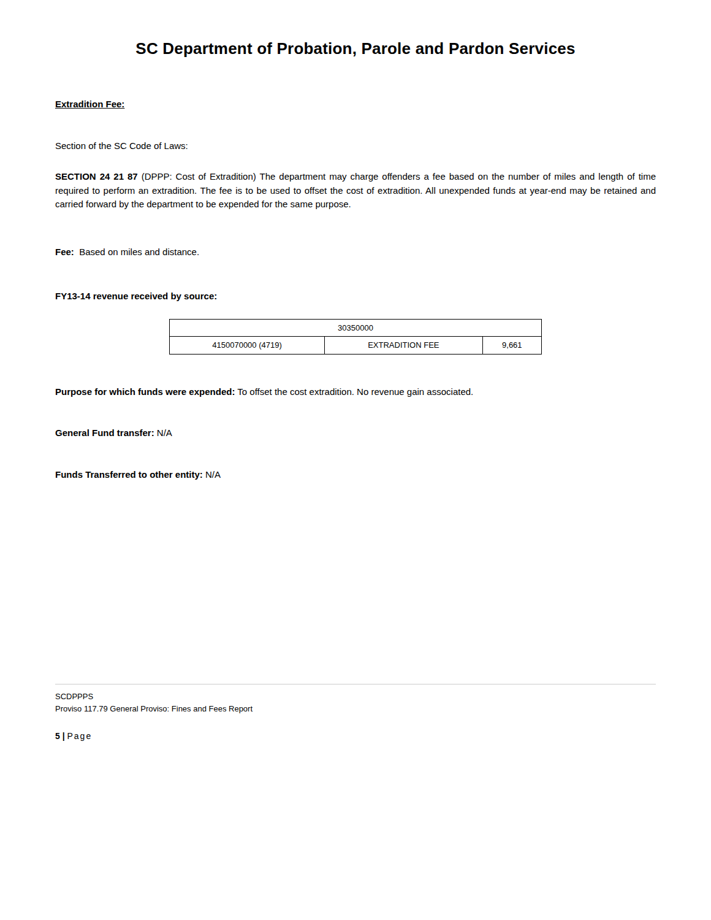SC Department of Probation, Parole and Pardon Services
Extradition Fee:
Section of the SC Code of Laws:
SECTION 24 21 87 (DPPP: Cost of Extradition) The department may charge offenders a fee based on the number of miles and length of time required to perform an extradition. The fee is to be used to offset the cost of extradition. All unexpended funds at year-end may be retained and carried forward by the department to be expended for the same purpose.
Fee: Based on miles and distance.
FY13-14 revenue received by source:
| 30350000 |
| 4150070000 (4719) | EXTRADITION FEE | 9,661 |
Purpose for which funds were expended: To offset the cost extradition. No revenue gain associated.
General Fund transfer: N/A
Funds Transferred to other entity: N/A
SCDPPPS
Proviso 117.79 General Proviso: Fines and Fees Report
5 | Page